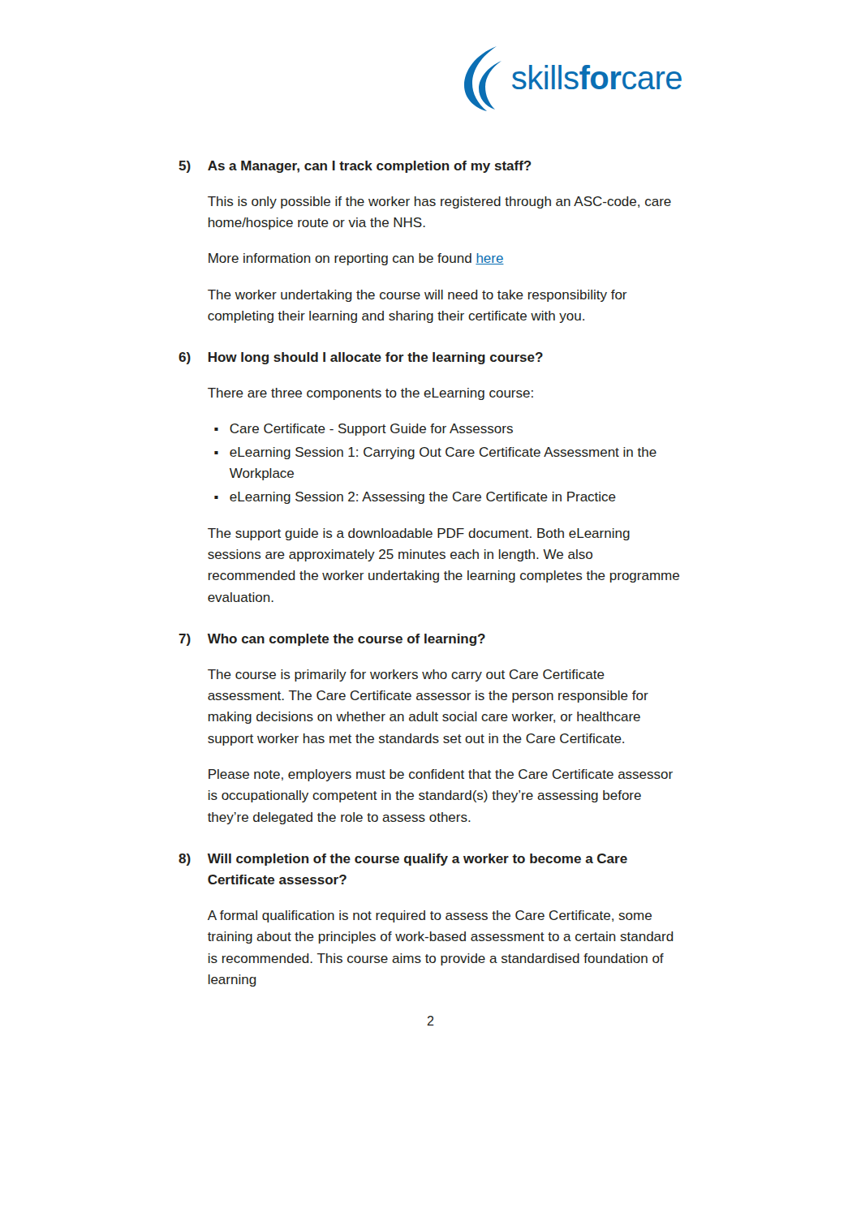skillsforcare
5)
As a Manager, can I track completion of my staff?
This is only possible if the worker has registered through an ASC-code, care home/hospice route or via the NHS.
More information on reporting can be found here
The worker undertaking the course will need to take responsibility for completing their learning and sharing their certificate with you.
6)
How long should I allocate for the learning course?
There are three components to the eLearning course:
Care Certificate - Support Guide for Assessors
eLearning Session 1: Carrying Out Care Certificate Assessment in the Workplace
eLearning Session 2: Assessing the Care Certificate in Practice
The support guide is a downloadable PDF document. Both eLearning sessions are approximately 25 minutes each in length. We also recommended the worker undertaking the learning completes the programme evaluation.
7)
Who can complete the course of learning?
The course is primarily for workers who carry out Care Certificate assessment. The Care Certificate assessor is the person responsible for making decisions on whether an adult social care worker, or healthcare support worker has met the standards set out in the Care Certificate.
Please note, employers must be confident that the Care Certificate assessor is occupationally competent in the standard(s) they’re assessing before they’re delegated the role to assess others.
8)
Will completion of the course qualify a worker to become a Care Certificate assessor?
A formal qualification is not required to assess the Care Certificate, some training about the principles of work-based assessment to a certain standard is recommended. This course aims to provide a standardised foundation of learning
2